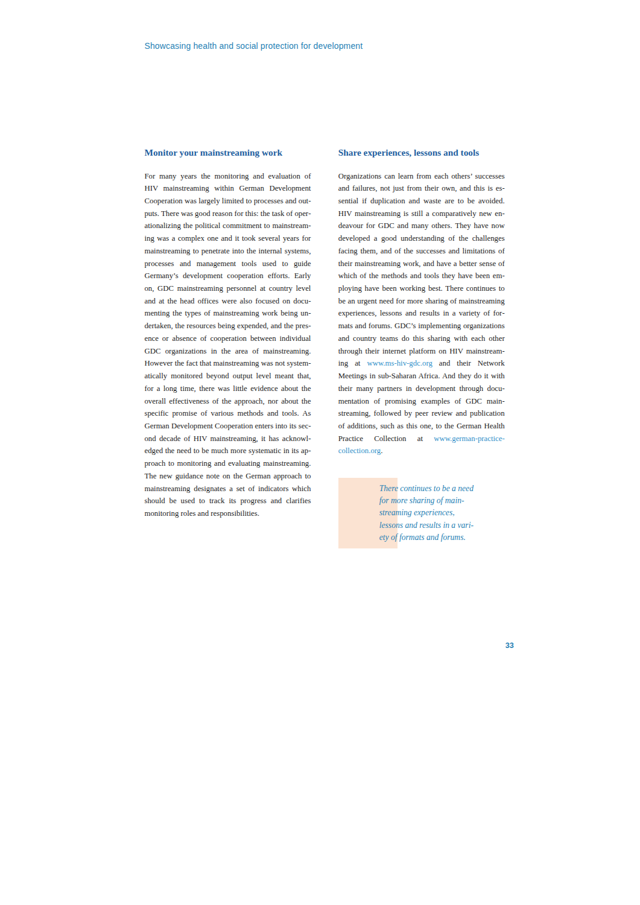Showcasing health and social protection for development
Monitor your mainstreaming work
For many years the monitoring and evaluation of HIV mainstreaming within German Development Cooperation was largely limited to processes and outputs. There was good reason for this: the task of operationalizing the political commitment to mainstreaming was a complex one and it took several years for mainstreaming to penetrate into the internal systems, processes and management tools used to guide Germany’s development cooperation efforts. Early on, GDC mainstreaming personnel at country level and at the head offices were also focused on documenting the types of mainstreaming work being undertaken, the resources being expended, and the presence or absence of cooperation between individual GDC organizations in the area of mainstreaming. However the fact that mainstreaming was not systematically monitored beyond output level meant that, for a long time, there was little evidence about the overall effectiveness of the approach, nor about the specific promise of various methods and tools. As German Development Cooperation enters into its second decade of HIV mainstreaming, it has acknowledged the need to be much more systematic in its approach to monitoring and evaluating mainstreaming. The new guidance note on the German approach to mainstreaming designates a set of indicators which should be used to track its progress and clarifies monitoring roles and responsibilities.
Share experiences, lessons and tools
Organizations can learn from each others’ successes and failures, not just from their own, and this is essential if duplication and waste are to be avoided. HIV mainstreaming is still a comparatively new endeavour for GDC and many others. They have now developed a good understanding of the challenges facing them, and of the successes and limitations of their mainstreaming work, and have a better sense of which of the methods and tools they have been employing have been working best. There continues to be an urgent need for more sharing of mainstreaming experiences, lessons and results in a variety of formats and forums. GDC’s implementing organizations and country teams do this sharing with each other through their internet platform on HIV mainstreaming at www.ms-hiv-gdc.org and their Network Meetings in sub-Saharan Africa. And they do it with their many partners in development through documentation of promising examples of GDC mainstreaming, followed by peer review and publication of additions, such as this one, to the German Health Practice Collection at www.german-practice-collection.org.
There continues to be a need for more sharing of mainstreaming experiences, lessons and results in a variety of formats and forums.
33